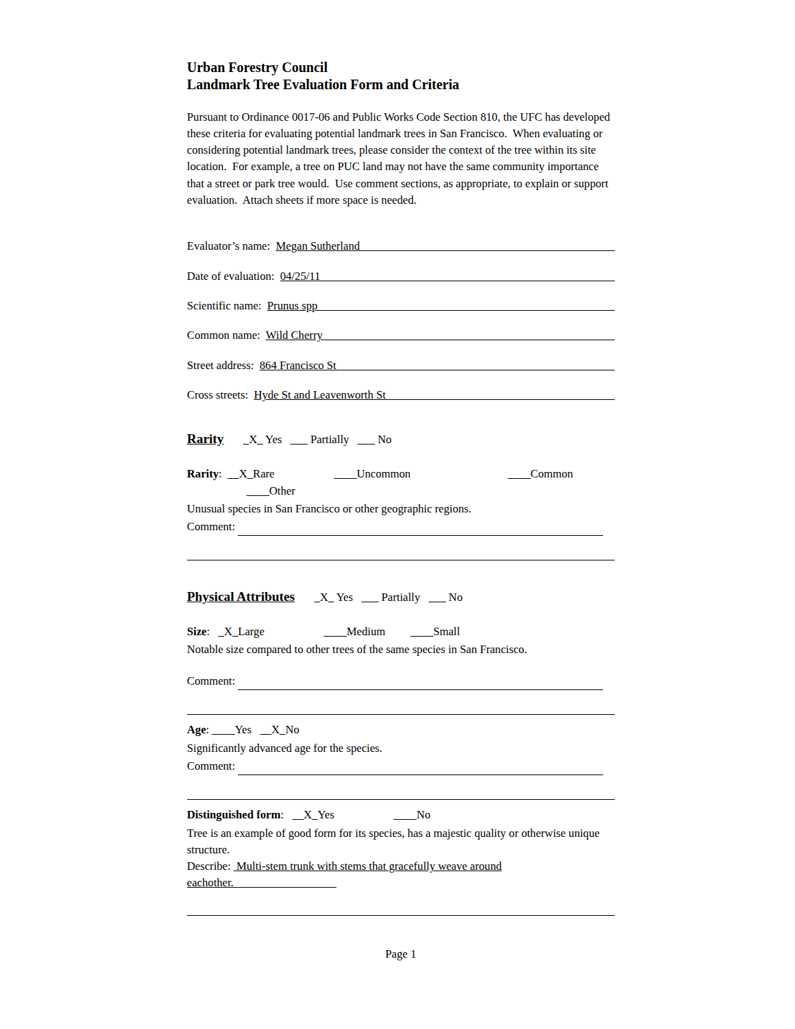Urban Forestry CouncilLandmark Tree Evaluation Form and Criteria
Pursuant to Ordinance 0017-06 and Public Works Code Section 810, the UFC has developed these criteria for evaluating potential landmark trees in San Francisco. When evaluating or considering potential landmark trees, please consider the context of the tree within its site location. For example, a tree on PUC land may not have the same community importance that a street or park tree would. Use comment sections, as appropriate, to explain or support evaluation. Attach sheets if more space is needed.
Evaluator’s name: Megan Sutherland______________________________________________________
Date of evaluation: 04/25/11_______________________________________________________________
Scientific name: Prunus spp_______________________________________________________________
Common name: Wild Cherry_____________________________________________________________
Street address: 864 Francisco St___________________________________________________________
Cross streets: Hyde St and Leavenworth St_________________________________________________
Rarity
_X_ Yes ___ Partially ___ No
Rarity: __X_Rare ____Uncommon ____Common ____Other
Unusual species in San Francisco or other geographic regions.
Comment:
Physical Attributes
_X_ Yes ___ Partially ___ No
Size: _X_Large ____Medium ____Small
Notable size compared to other trees of the same species in San Francisco.
Comment:
Age: ____Yes __X_No
Significantly advanced age for the species.
Comment:
Distinguished form: __X_Yes ____No
Tree is an example of good form for its species, has a majestic quality or otherwise unique structure.
Describe: Multi-stem trunk with stems that gracefully weave around eachother.__________________
Page 1